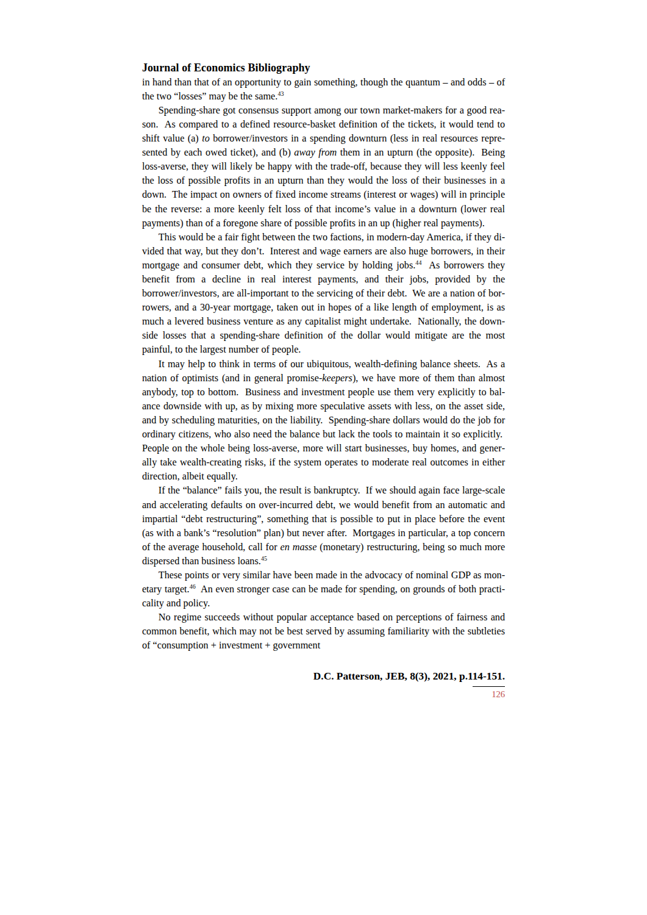Journal of Economics Bibliography
in hand than that of an opportunity to gain something, though the quantum – and odds – of the two “losses” may be the same.43
Spending-share got consensus support among our town market-makers for a good reason. As compared to a defined resource-basket definition of the tickets, it would tend to shift value (a) to borrower/investors in a spending downturn (less in real resources represented by each owed ticket), and (b) away from them in an upturn (the opposite). Being loss-averse, they will likely be happy with the trade-off, because they will less keenly feel the loss of possible profits in an upturn than they would the loss of their businesses in a down. The impact on owners of fixed income streams (interest or wages) will in principle be the reverse: a more keenly felt loss of that income’s value in a downturn (lower real payments) than of a foregone share of possible profits in an up (higher real payments).
This would be a fair fight between the two factions, in modern-day America, if they divided that way, but they don’t. Interest and wage earners are also huge borrowers, in their mortgage and consumer debt, which they service by holding jobs.44 As borrowers they benefit from a decline in real interest payments, and their jobs, provided by the borrower/investors, are all-important to the servicing of their debt. We are a nation of borrowers, and a 30-year mortgage, taken out in hopes of a like length of employment, is as much a levered business venture as any capitalist might undertake. Nationally, the downside losses that a spending-share definition of the dollar would mitigate are the most painful, to the largest number of people.
It may help to think in terms of our ubiquitous, wealth-defining balance sheets. As a nation of optimists (and in general promise-keepers), we have more of them than almost anybody, top to bottom. Business and investment people use them very explicitly to balance downside with up, as by mixing more speculative assets with less, on the asset side, and by scheduling maturities, on the liability. Spending-share dollars would do the job for ordinary citizens, who also need the balance but lack the tools to maintain it so explicitly. People on the whole being loss-averse, more will start businesses, buy homes, and generally take wealth-creating risks, if the system operates to moderate real outcomes in either direction, albeit equally.
If the “balance” fails you, the result is bankruptcy. If we should again face large-scale and accelerating defaults on over-incurred debt, we would benefit from an automatic and impartial “debt restructuring”, something that is possible to put in place before the event (as with a bank’s “resolution” plan) but never after. Mortgages in particular, a top concern of the average household, call for en masse (monetary) restructuring, being so much more dispersed than business loans.45
These points or very similar have been made in the advocacy of nominal GDP as monetary target.46 An even stronger case can be made for spending, on grounds of both practicality and policy.
No regime succeeds without popular acceptance based on perceptions of fairness and common benefit, which may not be best served by assuming familiarity with the subtleties of “consumption + investment + government
D.C. Patterson, JEB, 8(3), 2021, p.114-151.
126